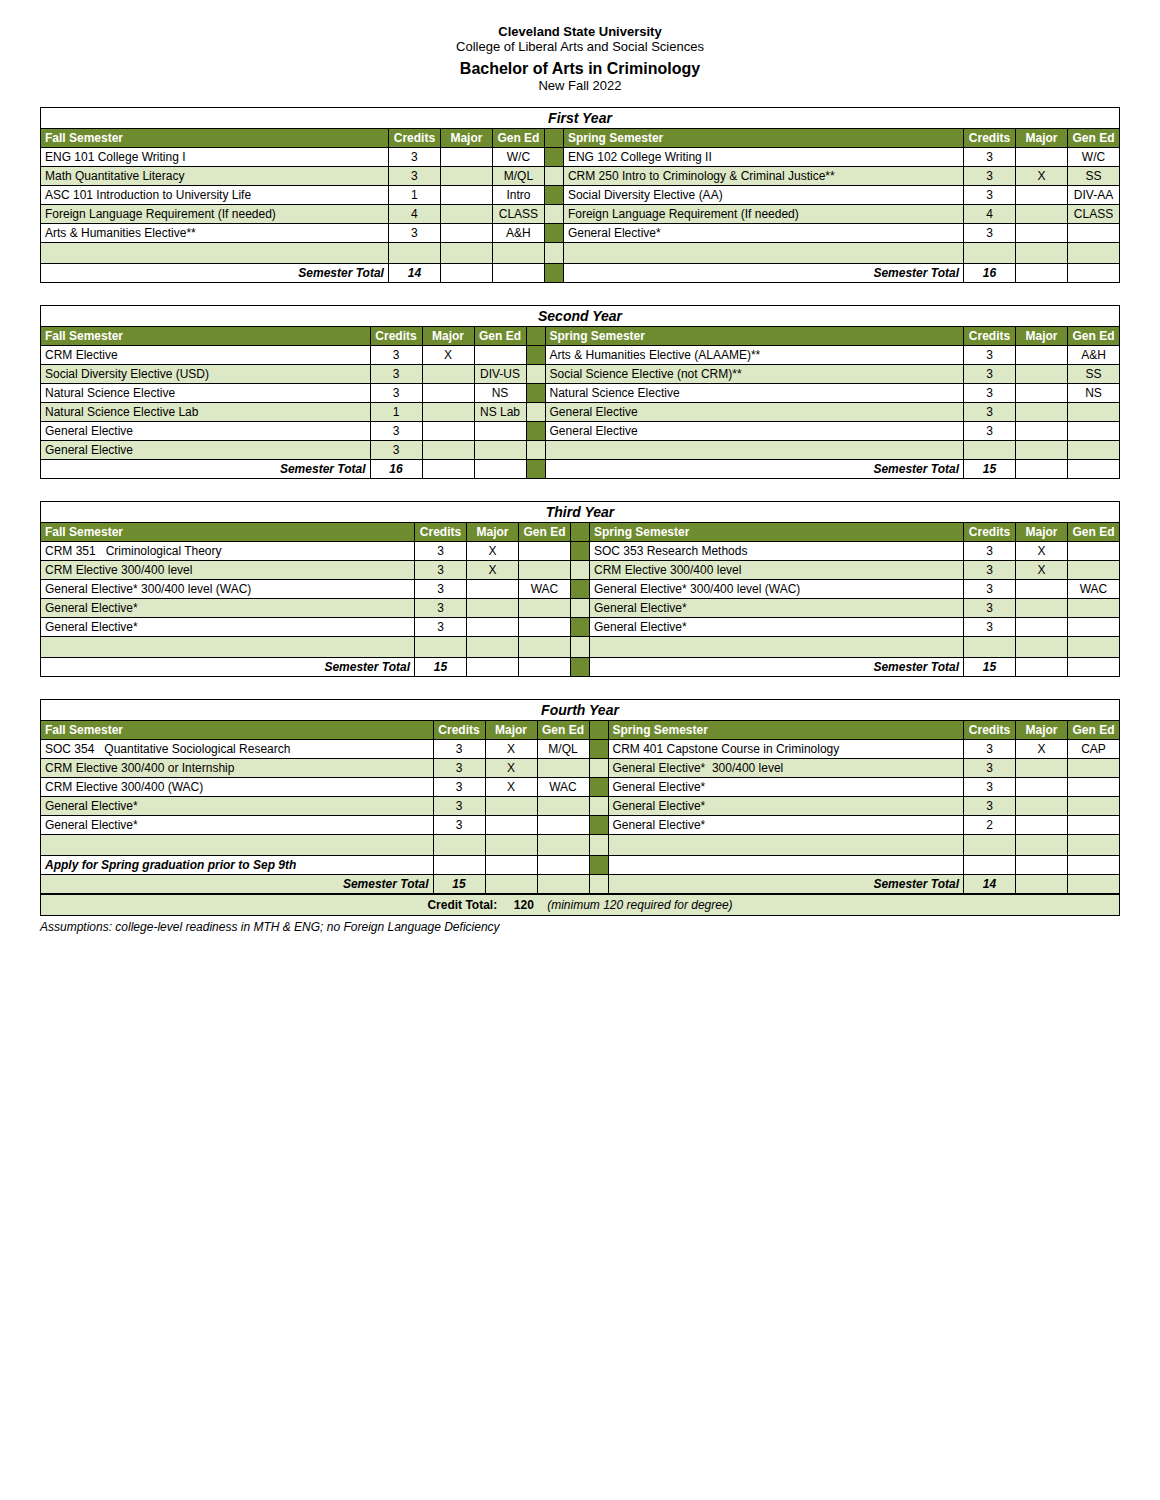Cleveland State University
College of Liberal Arts and Social Sciences
Bachelor of Arts in Criminology
New Fall 2022
| First Year |
| Fall Semester | Credits | Major | Gen Ed | | Spring Semester | Credits | Major | Gen Ed |
| ENG 101 College Writing I | 3 | | W/C | | ENG 102 College Writing II | 3 | | W/C |
| Math Quantitative Literacy | 3 | | M/QL | | CRM 250 Intro to Criminology & Criminal Justice** | 3 | X | SS |
| ASC 101 Introduction to University Life | 1 | | Intro | | Social Diversity Elective (AA) | 3 | | DIV-AA |
| Foreign Language Requirement (If needed) | 4 | | CLASS | | Foreign Language Requirement (If needed) | 4 | | CLASS |
| Arts & Humanities Elective** | 3 | | A&H | | General Elective* | 3 | | |
| Semester Total | 14 | | | | Semester Total | 16 | | |
| Second Year |
| Fall Semester | Credits | Major | Gen Ed | | Spring Semester | Credits | Major | Gen Ed |
| CRM Elective | 3 | X | | | Arts & Humanities Elective (ALAAME)** | 3 | | A&H |
| Social Diversity Elective (USD) | 3 | | DIV-US | | Social Science Elective (not CRM)** | 3 | | SS |
| Natural Science Elective | 3 | | NS | | Natural Science Elective | 3 | | NS |
| Natural Science Elective Lab | 1 | | NS Lab | | General Elective | 3 | | |
| General Elective | 3 | | | | General Elective | 3 | | |
| General Elective | 3 | | | | | | | |
| Semester Total | 16 | | | | Semester Total | 15 | | |
| Third Year |
| Fall Semester | Credits | Major | Gen Ed | | Spring Semester | Credits | Major | Gen Ed |
| CRM 351 Criminological Theory | 3 | X | | | SOC 353 Research Methods | 3 | X | |
| CRM Elective 300/400 level | 3 | X | | | CRM Elective 300/400 level | 3 | X | |
| General Elective* 300/400 level (WAC) | 3 | | WAC | | General Elective* 300/400 level (WAC) | 3 | | WAC |
| General Elective* | 3 | | | | General Elective* | 3 | | |
| General Elective* | 3 | | | | General Elective* | 3 | | |
| Semester Total | 15 | | | | Semester Total | 15 | | |
| Fourth Year |
| Fall Semester | Credits | Major | Gen Ed | | Spring Semester | Credits | Major | Gen Ed |
| SOC 354 Quantitative Sociological Research | 3 | X | M/QL | | CRM 401 Capstone Course in Criminology | 3 | X | CAP |
| CRM Elective 300/400 or Internship | 3 | X | | | General Elective* 300/400 level | 3 | | |
| CRM Elective 300/400 (WAC) | 3 | X | WAC | | General Elective* | 3 | | |
| General Elective* | 3 | | | | General Elective* | 3 | | |
| General Elective* | 3 | | | | General Elective* | 2 | | |
| Apply for Spring graduation prior to Sep 9th | | | | | | | | |
| Semester Total | 15 | | | | Semester Total | 14 | | |
| Credit Total: 120 (minimum 120 required for degree) |
Assumptions: college-level readiness in MTH & ENG; no Foreign Language Deficiency